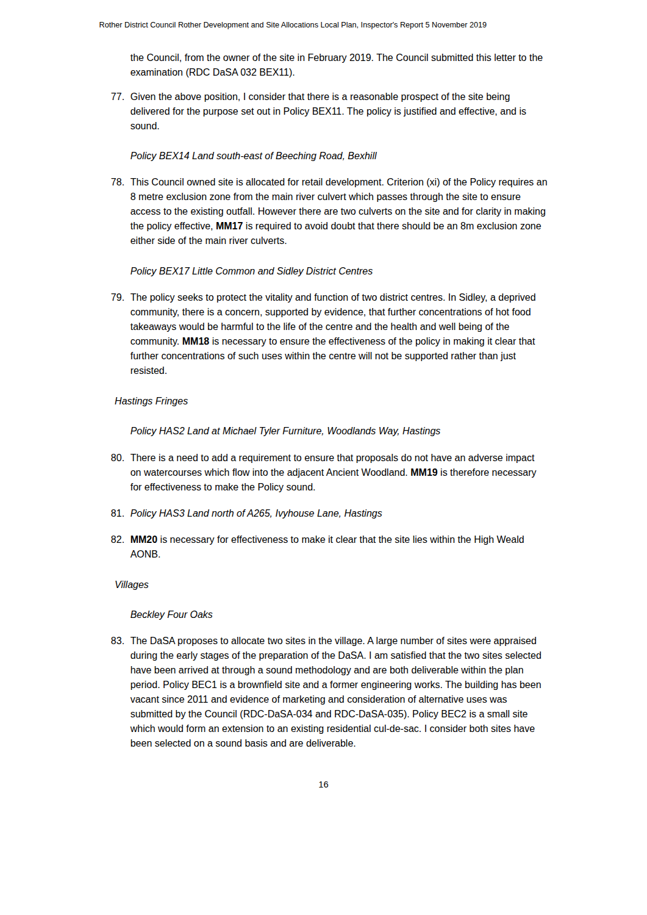Rother District Council Rother Development and Site Allocations Local Plan, Inspector's Report 5 November 2019
the Council, from the owner of the site in February 2019. The Council submitted this letter to the examination (RDC DaSA 032 BEX11).
77. Given the above position, I consider that there is a reasonable prospect of the site being delivered for the purpose set out in Policy BEX11. The policy is justified and effective, and is sound.
Policy BEX14 Land south-east of Beeching Road, Bexhill
78. This Council owned site is allocated for retail development. Criterion (xi) of the Policy requires an 8 metre exclusion zone from the main river culvert which passes through the site to ensure access to the existing outfall. However there are two culverts on the site and for clarity in making the policy effective, MM17 is required to avoid doubt that there should be an 8m exclusion zone either side of the main river culverts.
Policy BEX17 Little Common and Sidley District Centres
79. The policy seeks to protect the vitality and function of two district centres. In Sidley, a deprived community, there is a concern, supported by evidence, that further concentrations of hot food takeaways would be harmful to the life of the centre and the health and well being of the community. MM18 is necessary to ensure the effectiveness of the policy in making it clear that further concentrations of such uses within the centre will not be supported rather than just resisted.
Hastings Fringes
Policy HAS2 Land at Michael Tyler Furniture, Woodlands Way, Hastings
80. There is a need to add a requirement to ensure that proposals do not have an adverse impact on watercourses which flow into the adjacent Ancient Woodland. MM19 is therefore necessary for effectiveness to make the Policy sound.
81. Policy HAS3 Land north of A265, Ivyhouse Lane, Hastings
82. MM20 is necessary for effectiveness to make it clear that the site lies within the High Weald AONB.
Villages
Beckley Four Oaks
83. The DaSA proposes to allocate two sites in the village. A large number of sites were appraised during the early stages of the preparation of the DaSA. I am satisfied that the two sites selected have been arrived at through a sound methodology and are both deliverable within the plan period. Policy BEC1 is a brownfield site and a former engineering works. The building has been vacant since 2011 and evidence of marketing and consideration of alternative uses was submitted by the Council (RDC-DaSA-034 and RDC-DaSA-035). Policy BEC2 is a small site which would form an extension to an existing residential cul-de-sac. I consider both sites have been selected on a sound basis and are deliverable.
16